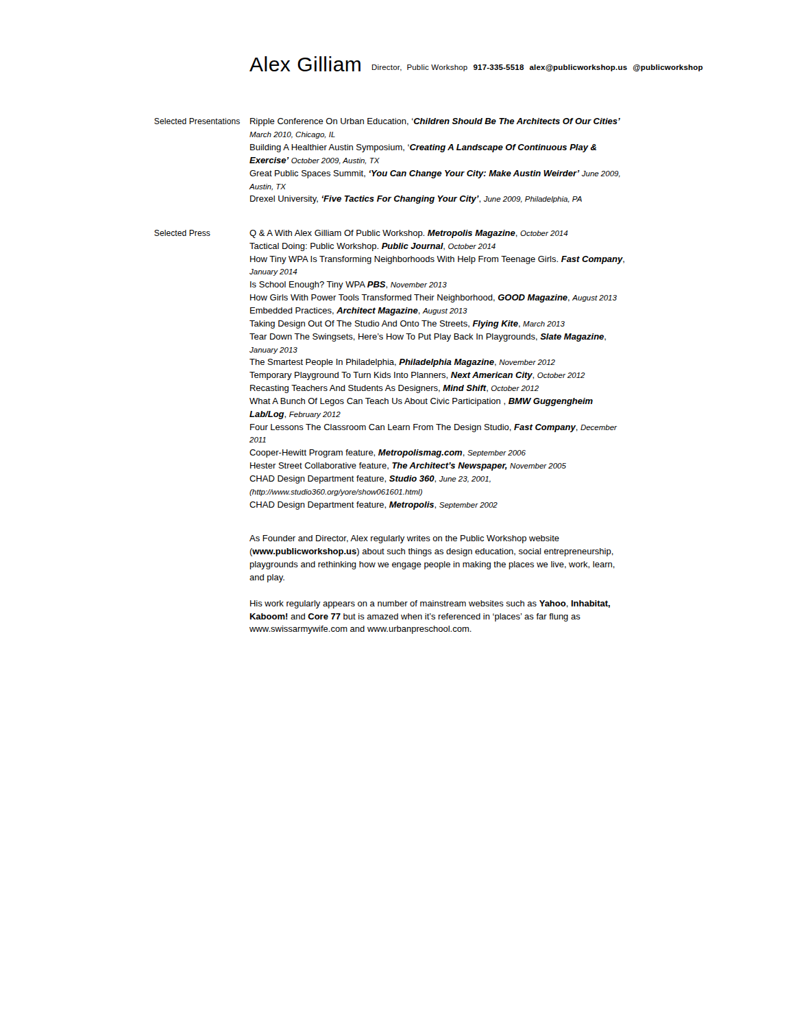Alex Gilliam
Director, Public Workshop 917-335-5518 alex@publicworkshop.us @publicworkshop
Selected Presentations
Ripple Conference On Urban Education, ‘Children Should Be The Architects Of Our Cities’ March 2010, Chicago, IL
Building A Healthier Austin Symposium, ‘Creating A Landscape Of Continuous Play & Exercise’ October 2009, Austin, TX
Great Public Spaces Summit, ‘You Can Change Your City: Make Austin Weirder’ June 2009, Austin, TX
Drexel University, ‘Five Tactics For Changing Your City’, June 2009, Philadelphia, PA
Selected Press
Q & A With Alex Gilliam Of Public Workshop. Metropolis Magazine, October 2014
Tactical Doing: Public Workshop. Public Journal, October 2014
How Tiny WPA Is Transforming Neighborhoods With Help From Teenage Girls. Fast Company, January 2014
Is School Enough? Tiny WPA PBS, November 2013
How Girls With Power Tools Transformed Their Neighborhood, GOOD Magazine, August 2013
Embedded Practices, Architect Magazine, August 2013
Taking Design Out Of The Studio And Onto The Streets, Flying Kite, March 2013
Tear Down The Swingsets, Here’s How To Put Play Back In Playgrounds, Slate Magazine, January 2013
The Smartest People In Philadelphia, Philadelphia Magazine, November 2012
Temporary Playground To Turn Kids Into Planners, Next American City, October 2012
Recasting Teachers And Students As Designers, Mind Shift, October 2012
What A Bunch Of Legos Can Teach Us About Civic Participation , BMW Guggengheim Lab/Log, February 2012
Four Lessons The Classroom Can Learn From The Design Studio, Fast Company, December 2011
Cooper-Hewitt Program feature, Metropolismag.com, September 2006
Hester Street Collaborative feature, The Architect’s Newspaper, November 2005
CHAD Design Department feature, Studio 360, June 23, 2001, (http://www.studio360.org/yore/show061601.html)
CHAD Design Department feature, Metropolis, September 2002
As Founder and Director, Alex regularly writes on the Public Workshop website (www.publicworkshop.us) about such things as design education, social entrepreneurship, playgrounds and rethinking how we engage people in making the places we live, work, learn, and play.
His work regularly appears on a number of mainstream websites such as Yahoo, Inhabitat, Kaboom! and Core 77 but is amazed when it’s referenced in ‘places’ as far flung as www.swissarmywife.com and www.urbanpreschool.com.